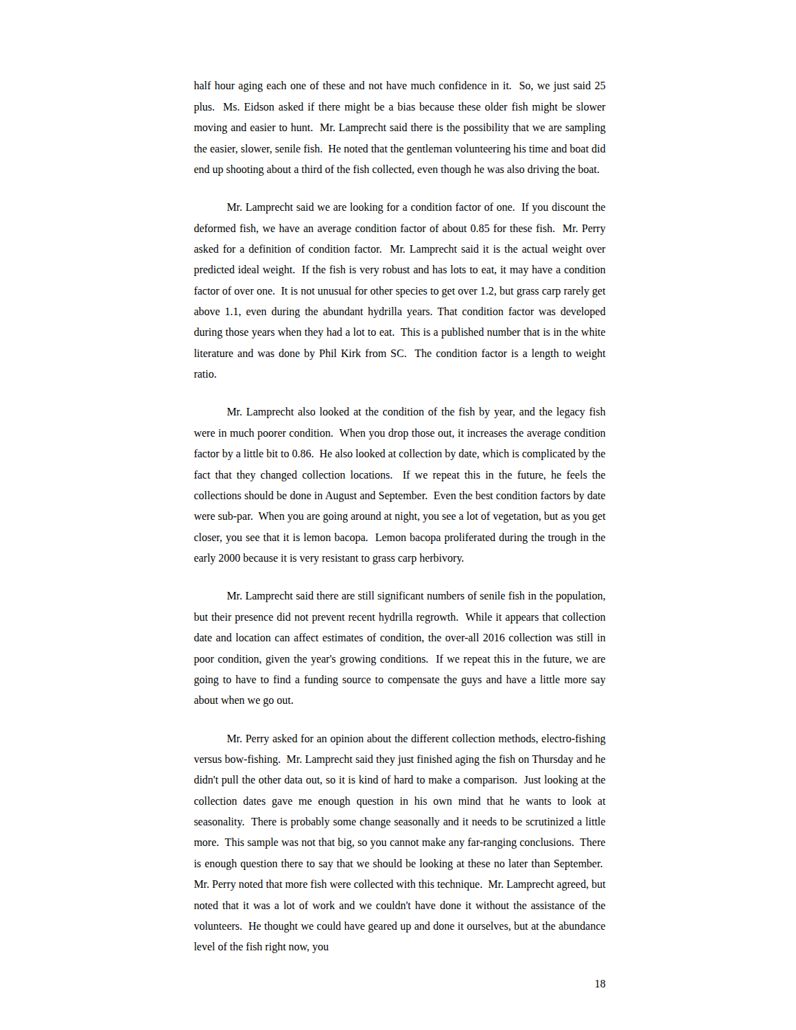half hour aging each one of these and not have much confidence in it. So, we just said 25 plus. Ms. Eidson asked if there might be a bias because these older fish might be slower moving and easier to hunt. Mr. Lamprecht said there is the possibility that we are sampling the easier, slower, senile fish. He noted that the gentleman volunteering his time and boat did end up shooting about a third of the fish collected, even though he was also driving the boat.
Mr. Lamprecht said we are looking for a condition factor of one. If you discount the deformed fish, we have an average condition factor of about 0.85 for these fish. Mr. Perry asked for a definition of condition factor. Mr. Lamprecht said it is the actual weight over predicted ideal weight. If the fish is very robust and has lots to eat, it may have a condition factor of over one. It is not unusual for other species to get over 1.2, but grass carp rarely get above 1.1, even during the abundant hydrilla years. That condition factor was developed during those years when they had a lot to eat. This is a published number that is in the white literature and was done by Phil Kirk from SC. The condition factor is a length to weight ratio.
Mr. Lamprecht also looked at the condition of the fish by year, and the legacy fish were in much poorer condition. When you drop those out, it increases the average condition factor by a little bit to 0.86. He also looked at collection by date, which is complicated by the fact that they changed collection locations. If we repeat this in the future, he feels the collections should be done in August and September. Even the best condition factors by date were sub-par. When you are going around at night, you see a lot of vegetation, but as you get closer, you see that it is lemon bacopa. Lemon bacopa proliferated during the trough in the early 2000 because it is very resistant to grass carp herbivory.
Mr. Lamprecht said there are still significant numbers of senile fish in the population, but their presence did not prevent recent hydrilla regrowth. While it appears that collection date and location can affect estimates of condition, the over-all 2016 collection was still in poor condition, given the year's growing conditions. If we repeat this in the future, we are going to have to find a funding source to compensate the guys and have a little more say about when we go out.
Mr. Perry asked for an opinion about the different collection methods, electro-fishing versus bow-fishing. Mr. Lamprecht said they just finished aging the fish on Thursday and he didn't pull the other data out, so it is kind of hard to make a comparison. Just looking at the collection dates gave me enough question in his own mind that he wants to look at seasonality. There is probably some change seasonally and it needs to be scrutinized a little more. This sample was not that big, so you cannot make any far-ranging conclusions. There is enough question there to say that we should be looking at these no later than September. Mr. Perry noted that more fish were collected with this technique. Mr. Lamprecht agreed, but noted that it was a lot of work and we couldn't have done it without the assistance of the volunteers. He thought we could have geared up and done it ourselves, but at the abundance level of the fish right now, you
18